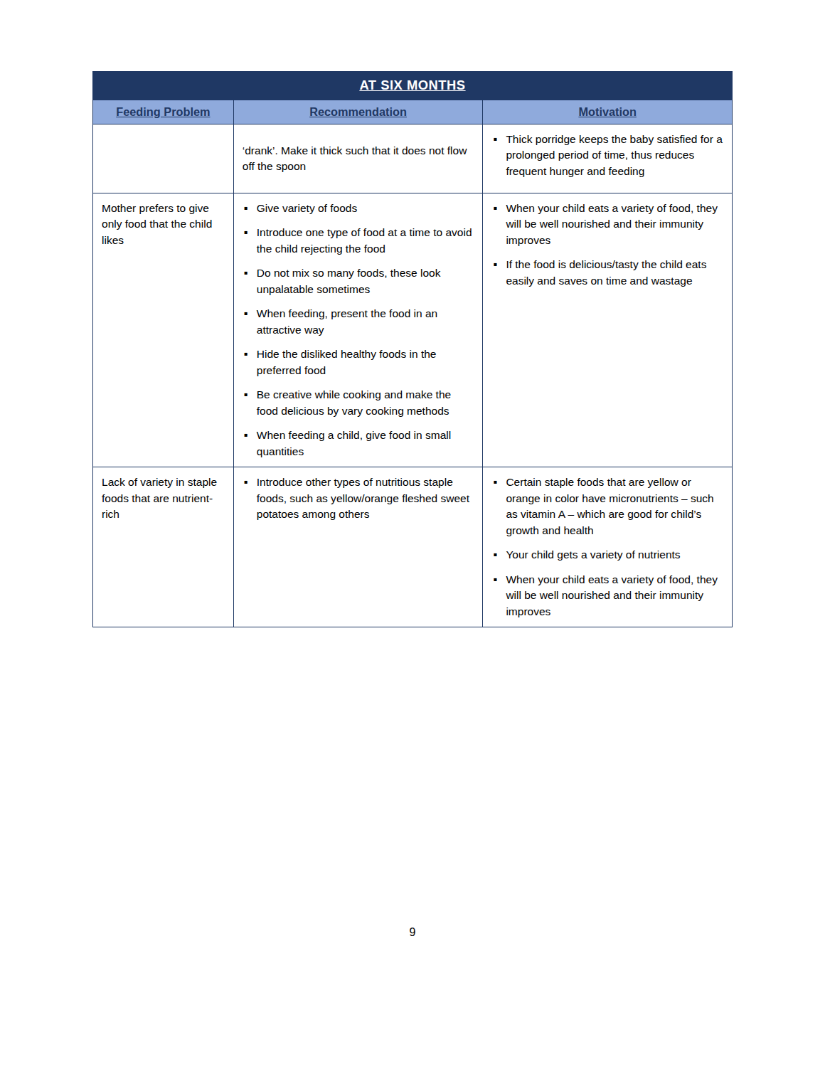AT SIX MONTHS
| Feeding Problem | Recommendation | Motivation |
| --- | --- | --- |
| | ‘drank’. Make it thick such that it does not flow off the spoon | Thick porridge keeps the baby satisfied for a prolonged period of time, thus reduces frequent hunger and feeding |
| Mother prefers to give only food that the child likes | Give variety of foods Introduce one type of food at a time to avoid the child rejecting the food Do not mix so many foods, these look unpalatable sometimes When feeding, present the food in an attractive way Hide the disliked healthy foods in the preferred food Be creative while cooking and make the food delicious by vary cooking methods When feeding a child, give food in small quantities | When your child eats a variety of food, they will be well nourished and their immunity improves If the food is delicious/tasty the child eats easily and saves on time and wastage |
| Lack of variety in staple foods that are nutrient-rich | Introduce other types of nutritious staple foods, such as yellow/orange fleshed sweet potatoes among others | Certain staple foods that are yellow or orange in color have micronutrients – such as vitamin A – which are good for child’s growth and health Your child gets a variety of nutrients When your child eats a variety of food, they will be well nourished and their immunity improves |
9